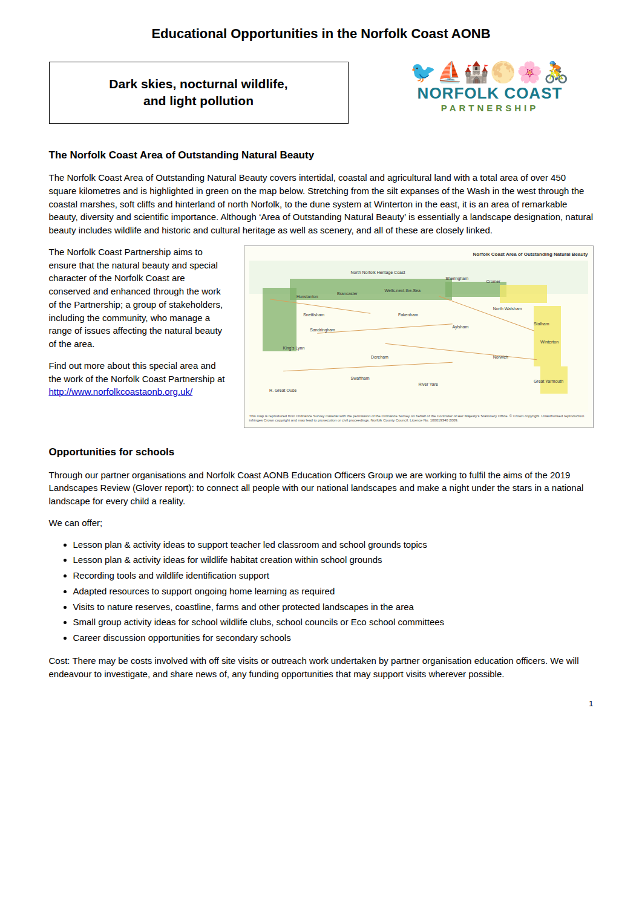Educational Opportunities in the Norfolk Coast AONB
Dark skies, nocturnal wildlife,
and light pollution
🐦⛵🏰🌕🌸🚴
NORFOLK COAST
PARTNERSHIP
The Norfolk Coast Area of Outstanding Natural Beauty
The Norfolk Coast Area of Outstanding Natural Beauty covers intertidal, coastal and agricultural land with a total area of over 450 square kilometres and is highlighted in green on the map below. Stretching from the silt expanses of the Wash in the west through the coastal marshes, soft cliffs and hinterland of north Norfolk, to the dune system at Winterton in the east, it is an area of remarkable beauty, diversity and scientific importance. Although ‘Area of Outstanding Natural Beauty’ is essentially a landscape designation, natural beauty includes wildlife and historic and cultural heritage as well as scenery, and all of these are closely linked.
The Norfolk Coast Partnership aims to ensure that the natural beauty and special character of the Norfolk Coast are conserved and enhanced through the work of the Partnership; a group of stakeholders, including the community, who manage a range of issues affecting the natural beauty of the area.
Find out more about this special area and the work of the Norfolk Coast Partnership at http://www.norfolkcoastaonb.org.uk/
Norfolk Coast Area of Outstanding Natural Beauty
North Norfolk Heritage Coast
Hunstanton
Brancaster
Wells-next-the-Sea
Sheringham
Cromer
Snettisham
Sandringham
King’s Lynn
Fakenham
North Walsham
Aylsham
Stalham
Winterton
Dereham
Norwich
Swaffham
Great Yarmouth
R. Great Ouse
River Yare
This map is reproduced from Ordnance Survey material with the permission of the Ordnance Survey on behalf of the Controller of Her Majesty’s Stationery Office. © Crown copyright. Unauthorised reproduction infringes Crown copyright and may lead to prosecution or civil proceedings. Norfolk County Council. Licence No. 100019340 2009.
Opportunities for schools
Through our partner organisations and Norfolk Coast AONB Education Officers Group we are working to fulfil the aims of the 2019 Landscapes Review (Glover report): to connect all people with our national landscapes and make a night under the stars in a national landscape for every child a reality.
We can offer;
Lesson plan & activity ideas to support teacher led classroom and school grounds topics
Lesson plan & activity ideas for wildlife habitat creation within school grounds
Recording tools and wildlife identification support
Adapted resources to support ongoing home learning as required
Visits to nature reserves, coastline, farms and other protected landscapes in the area
Small group activity ideas for school wildlife clubs, school councils or Eco school committees
Career discussion opportunities for secondary schools
Cost: There may be costs involved with off site visits or outreach work undertaken by partner organisation education officers. We will endeavour to investigate, and share news of, any funding opportunities that may support visits wherever possible.
1